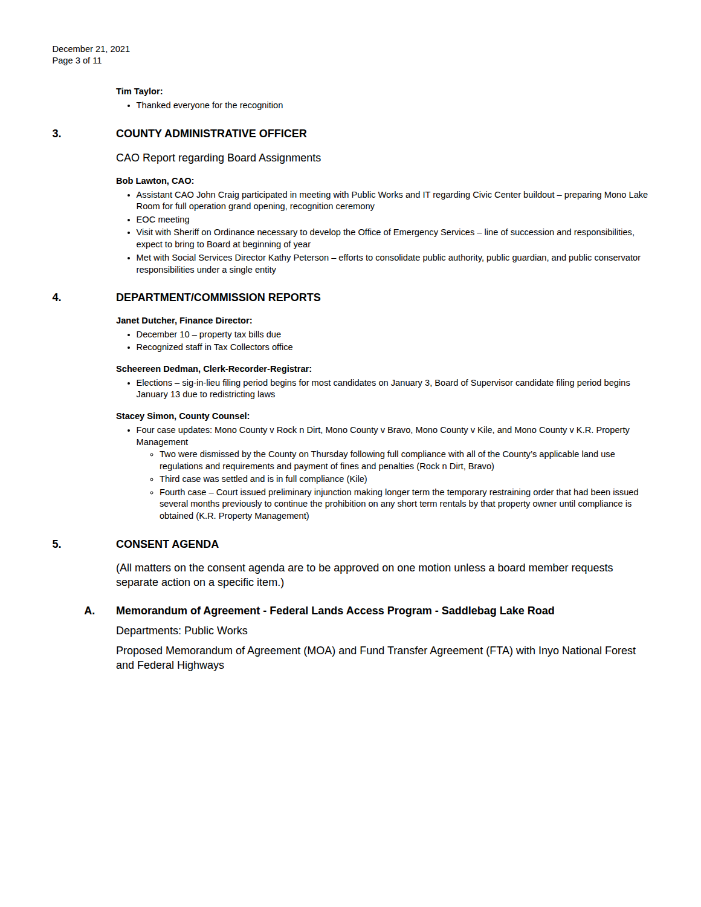December 21, 2021
Page 3 of 11
Tim Taylor:
Thanked everyone for the recognition
3.
COUNTY ADMINISTRATIVE OFFICER
CAO Report regarding Board Assignments
Bob Lawton, CAO:
Assistant CAO John Craig participated in meeting with Public Works and IT regarding Civic Center buildout – preparing Mono Lake Room for full operation grand opening, recognition ceremony
EOC meeting
Visit with Sheriff on Ordinance necessary to develop the Office of Emergency Services – line of succession and responsibilities, expect to bring to Board at beginning of year
Met with Social Services Director Kathy Peterson – efforts to consolidate public authority, public guardian, and public conservator responsibilities under a single entity
4.
DEPARTMENT/COMMISSION REPORTS
Janet Dutcher, Finance Director:
December 10 – property tax bills due
Recognized staff in Tax Collectors office
Scheereen Dedman, Clerk-Recorder-Registrar:
Elections – sig-in-lieu filing period begins for most candidates on January 3, Board of Supervisor candidate filing period begins January 13 due to redistricting laws
Stacey Simon, County Counsel:
Four case updates: Mono County v Rock n Dirt, Mono County v Bravo, Mono County v Kile, and Mono County v K.R. Property Management
Two were dismissed by the County on Thursday following full compliance with all of the County’s applicable land use regulations and requirements and payment of fines and penalties (Rock n Dirt, Bravo)
Third case was settled and is in full compliance (Kile)
Fourth case – Court issued preliminary injunction making longer term the temporary restraining order that had been issued several months previously to continue the prohibition on any short term rentals by that property owner until compliance is obtained (K.R. Property Management)
5.
CONSENT AGENDA
(All matters on the consent agenda are to be approved on one motion unless a board member requests separate action on a specific item.)
A.
Memorandum of Agreement - Federal Lands Access Program - Saddlebag Lake Road
Departments: Public Works
Proposed Memorandum of Agreement (MOA) and Fund Transfer Agreement (FTA) with Inyo National Forest and Federal Highways